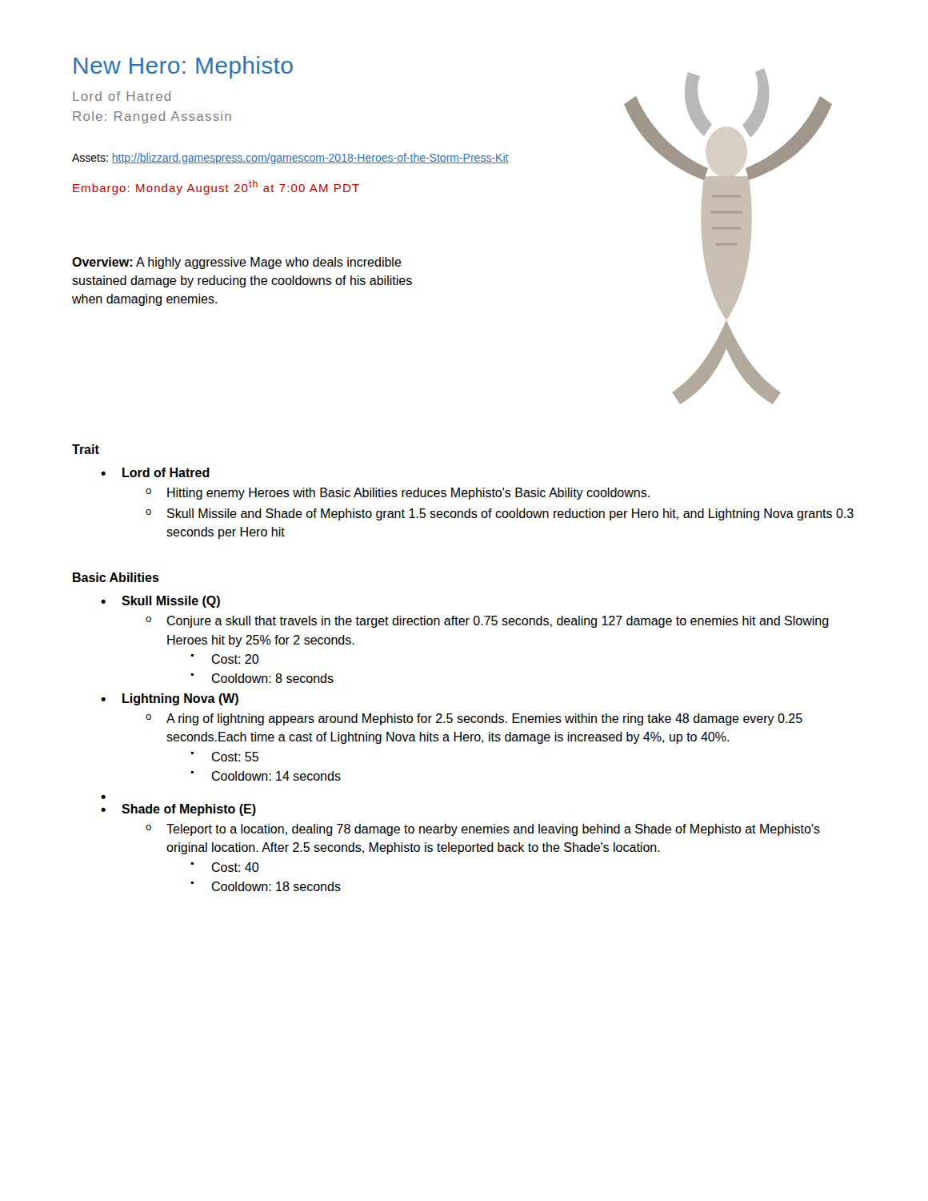New Hero: Mephisto
Lord of Hatred
Role: Ranged Assassin
Assets: http://blizzard.gamespress.com/gamescom-2018-Heroes-of-the-Storm-Press-Kit
Embargo: Monday August 20th at 7:00 AM PDT
Overview: A highly aggressive Mage who deals incredible sustained damage by reducing the cooldowns of his abilities when damaging enemies.
Trait
Lord of Hatred
Hitting enemy Heroes with Basic Abilities reduces Mephisto's Basic Ability cooldowns.
Skull Missile and Shade of Mephisto grant 1.5 seconds of cooldown reduction per Hero hit, and Lightning Nova grants 0.3 seconds per Hero hit
Basic Abilities
Skull Missile (Q)
Conjure a skull that travels in the target direction after 0.75 seconds, dealing 127 damage to enemies hit and Slowing Heroes hit by 25% for 2 seconds.
Cost: 20
Cooldown: 8 seconds
Lightning Nova (W)
A ring of lightning appears around Mephisto for 2.5 seconds. Enemies within the ring take 48 damage every 0.25 seconds.Each time a cast of Lightning Nova hits a Hero, its damage is increased by 4%, up to 40%.
Cost: 55
Cooldown: 14 seconds
Shade of Mephisto (E)
Teleport to a location, dealing 78 damage to nearby enemies and leaving behind a Shade of Mephisto at Mephisto's original location. After 2.5 seconds, Mephisto is teleported back to the Shade's location.
Cost: 40
Cooldown: 18 seconds